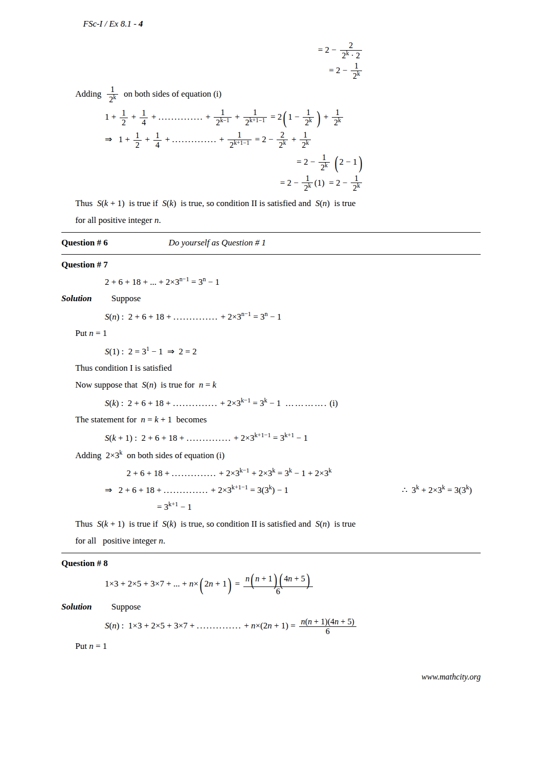FSc-I / Ex 8.1 - 4
= 2 − 22k · 2
= 2 − 12k
Adding 12k on both sides of equation (i)
1 + 12 + 14 + .............. + 12k−1 + 12k+1−1 = 2(1 − 12k) + 12k
⇒ 1 + 12 + 14 + .............. + 12k+1−1 = 2 − 22k + 12k
= 2 − 12k (2 − 1)
= 2 − 12k(1) = 2 − 12k
Thus S(k + 1) is true if S(k) is true, so condition II is satisfied and S(n) is true
for all positive integer n.
Question # 6 Do yourself as Question # 1
Question # 7
2 + 6 + 18 + ... + 2×3n−1 = 3n − 1
Solution Suppose
S(n) : 2 + 6 + 18 + .............. + 2×3n−1 = 3n − 1
Put n = 1
S(1) : 2 = 31 − 1 ⇒ 2 = 2
Thus condition I is satisfied
Now suppose that S(n) is true for n = k
S(k) : 2 + 6 + 18 + .............. + 2×3k−1 = 3k − 1 …………. (i)
The statement for n = k + 1 becomes
S(k + 1) : 2 + 6 + 18 + .............. + 2×3k+1−1 = 3k+1 − 1
Adding 2×3k on both sides of equation (i)
2 + 6 + 18 + .............. + 2×3k−1 + 2×3k = 3k − 1 + 2×3k
∴ 3k + 2×3k = 3(3k) ⇒ 2 + 6 + 18 + .............. + 2×3k+1−1 = 3(3k) − 1
= 3k+1 − 1
Thus S(k + 1) is true if S(k) is true, so condition II is satisfied and S(n) is true
for all positive integer n.
Question # 8
1×3 + 2×5 + 3×7 + ... + n×(2n + 1) = n(n + 1)(4n + 5) 6
Solution Suppose
S(n) : 1×3 + 2×5 + 3×7 + .............. + n×(2n + 1) = n(n + 1)(4n + 5) 6
Put n = 1
www.mathcity.org